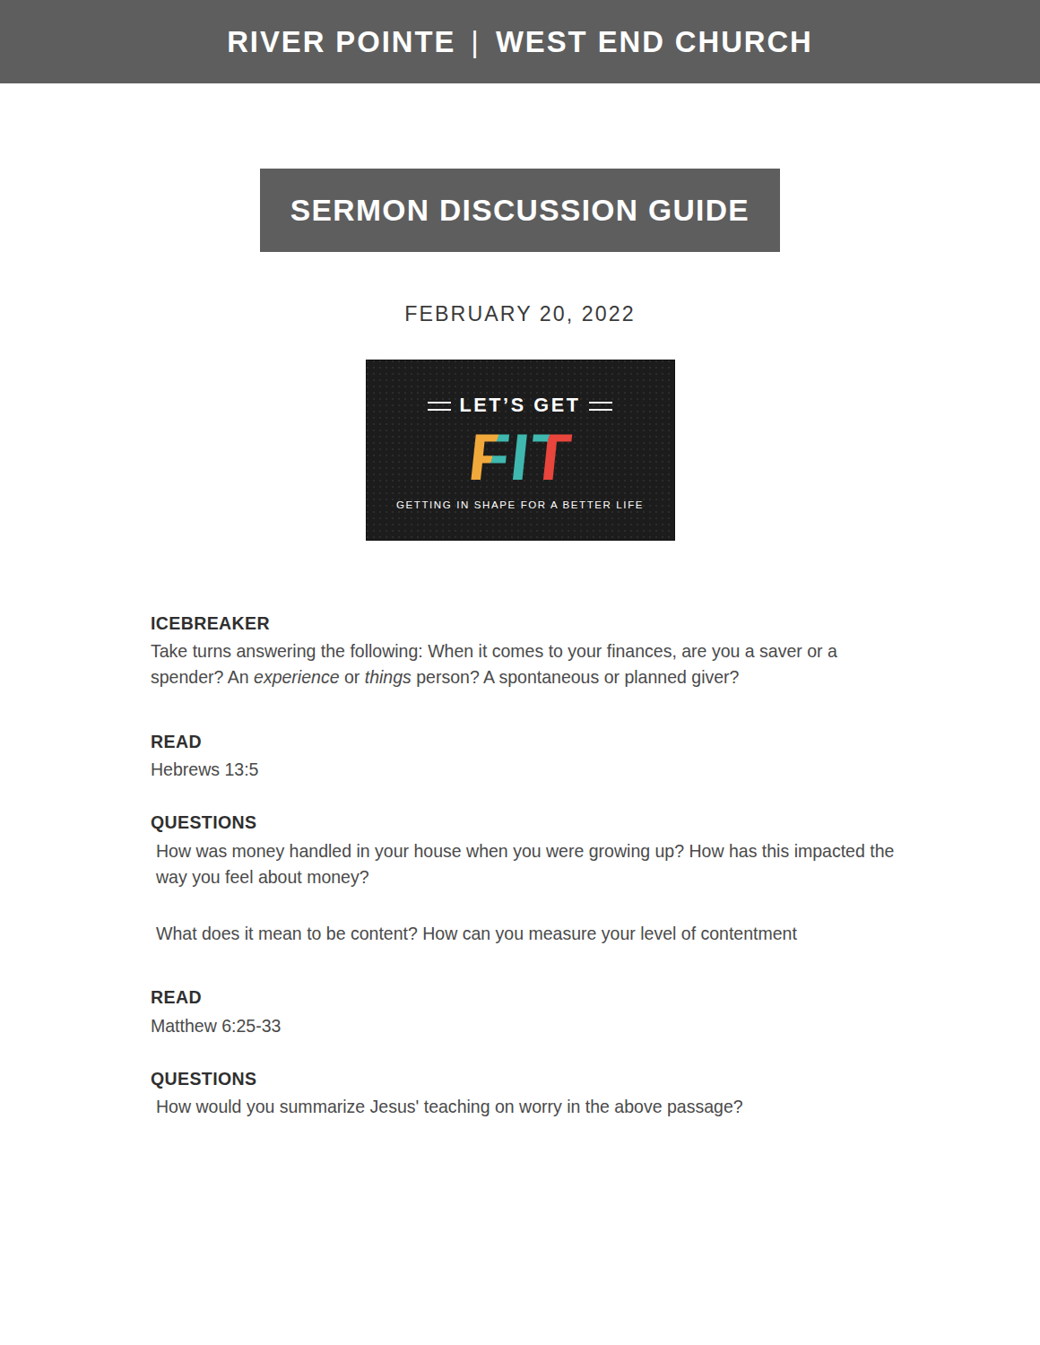River Pointe | West End Church
Sermon Discussion Guide
February 20, 2022
Let’s Get
FIT
Getting in shape for a better life
Icebreaker
Take turns answering the following: When it comes to your finances, are you a saver or a spender? An experience or things person? A spontaneous or planned giver?
Read
Hebrews 13:5
Questions
How was money handled in your house when you were growing up? How has this impacted the way you feel about money?
What does it mean to be content? How can you measure your level of contentment
Read
Matthew 6:25-33
Questions
How would you summarize Jesus' teaching on worry in the above passage?